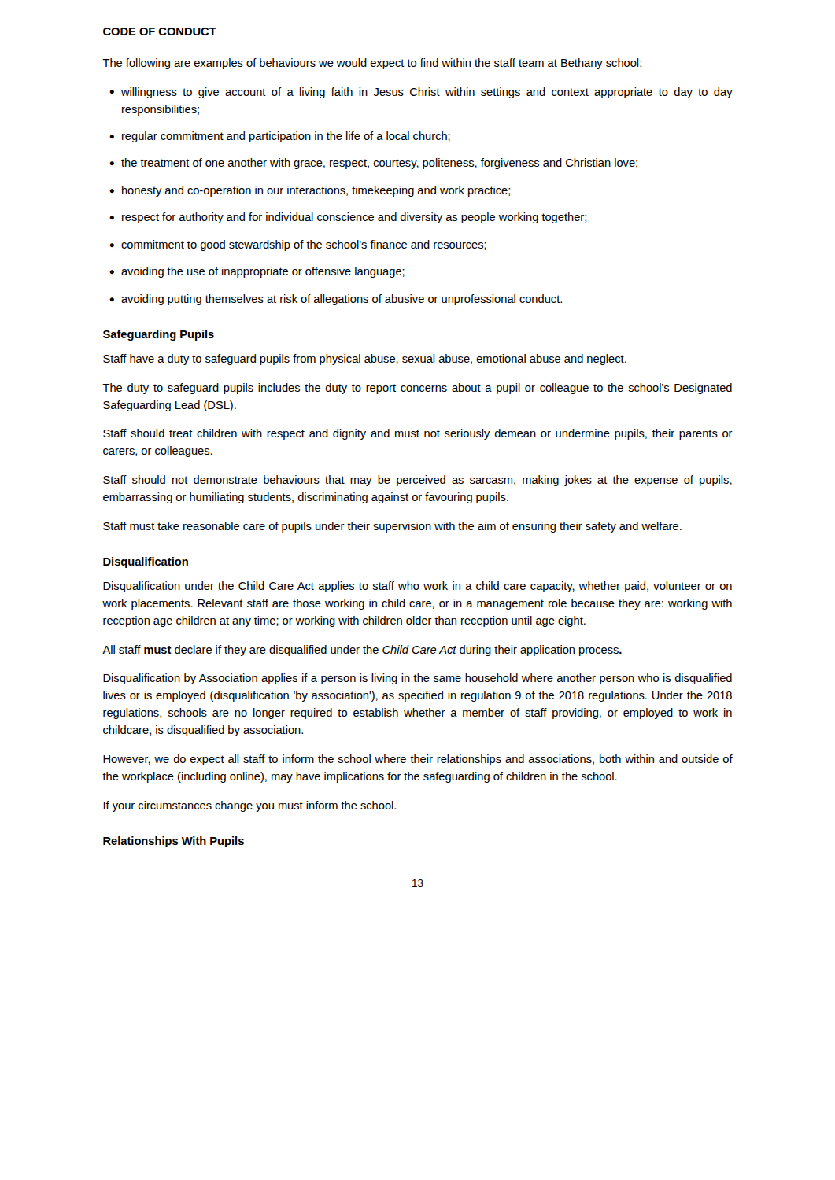CODE OF CONDUCT
The following are examples of behaviours we would expect to find within the staff team at Bethany school:
willingness to give account of a living faith in Jesus Christ within settings and context appropriate to day to day responsibilities;
regular commitment and participation in the life of a local church;
the treatment of one another with grace, respect, courtesy, politeness, forgiveness and Christian love;
honesty and co-operation in our interactions, timekeeping and work practice;
respect for authority and for individual conscience and diversity as people working together;
commitment to good stewardship of the school's finance and resources;
avoiding the use of inappropriate or offensive language;
avoiding putting themselves at risk of allegations of abusive or unprofessional conduct.
Safeguarding Pupils
Staff have a duty to safeguard pupils from physical abuse, sexual abuse, emotional abuse and neglect.
The duty to safeguard pupils includes the duty to report concerns about a pupil or colleague to the school's Designated Safeguarding Lead (DSL).
Staff should treat children with respect and dignity and must not seriously demean or undermine pupils, their parents or carers, or colleagues.
Staff should not demonstrate behaviours that may be perceived as sarcasm, making jokes at the expense of pupils, embarrassing or humiliating students, discriminating against or favouring pupils.
Staff must take reasonable care of pupils under their supervision with the aim of ensuring their safety and welfare.
Disqualification
Disqualification under the Child Care Act applies to staff who work in a child care capacity, whether paid, volunteer or on work placements. Relevant staff are those working in child care, or in a management role because they are: working with reception age children at any time; or working with children older than reception until age eight.
All staff must declare if they are disqualified under the Child Care Act during their application process.
Disqualification by Association applies if a person is living in the same household where another person who is disqualified lives or is employed (disqualification 'by association'), as specified in regulation 9 of the 2018 regulations. Under the 2018 regulations, schools are no longer required to establish whether a member of staff providing, or employed to work in childcare, is disqualified by association.
However, we do expect all staff to inform the school where their relationships and associations, both within and outside of the workplace (including online), may have implications for the safeguarding of children in the school.
If your circumstances change you must inform the school.
Relationships With Pupils
13